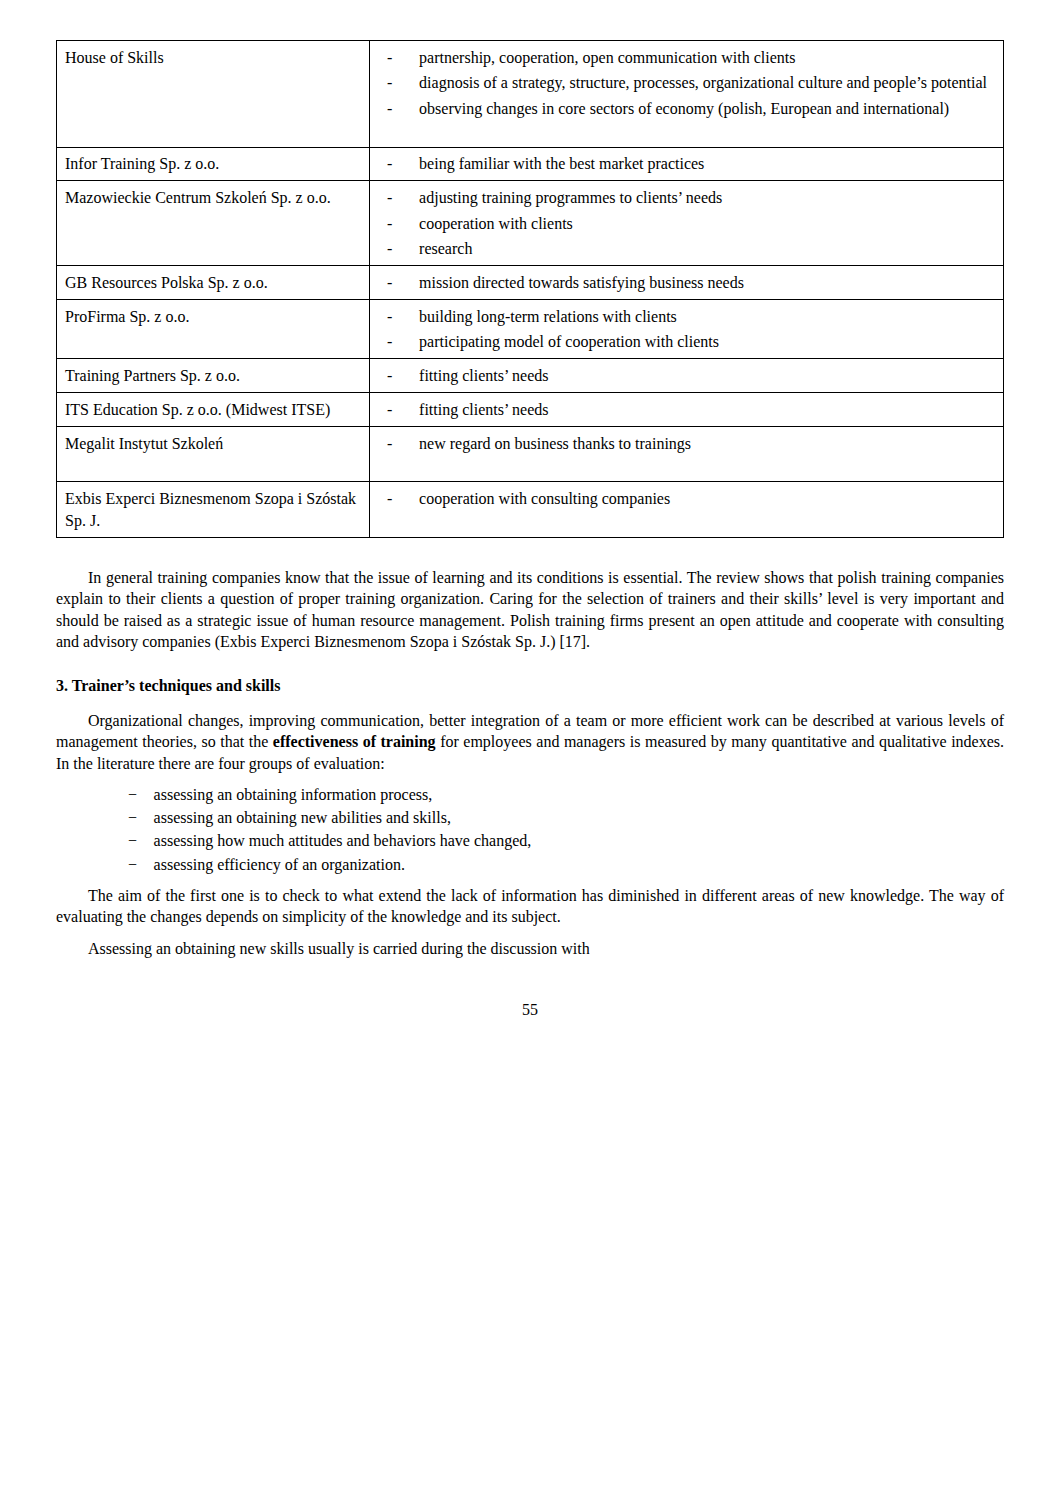| House of Skills | partnership, cooperation, open communication with clients diagnosis of a strategy, structure, processes, organizational culture and people’s potential observing changes in core sectors of economy (polish, European and international) |
| Infor Training Sp. z o.o. | being familiar with the best market practices |
| Mazowieckie Centrum Szkoleń Sp. z o.o. | adjusting training programmes to clients’ needs cooperation with clients research |
| GB Resources Polska Sp. z o.o. | mission directed towards satisfying business needs |
| ProFirma Sp. z o.o. | building long-term relations with clients participating model of cooperation with clients |
| Training Partners Sp. z o.o. | fitting clients’ needs |
| ITS Education Sp. z o.o. (Midwest ITSE) | fitting clients’ needs |
| Megalit Instytut Szkoleń | new regard on business thanks to trainings |
| Exbis Experci Biznesmenom Szopa i Szóstak Sp. J. | cooperation with consulting companies |
In general training companies know that the issue of learning and its conditions is essential. The review shows that polish training companies explain to their clients a question of proper training organization. Caring for the selection of trainers and their skills’ level is very important and should be raised as a strategic issue of human resource management. Polish training firms present an open attitude and cooperate with consulting and advisory companies (Exbis Experci Biznesmenom Szopa i Szóstak Sp. J.) [17].
3. Trainer’s techniques and skills
Organizational changes, improving communication, better integration of a team or more efficient work can be described at various levels of management theories, so that the effectiveness of training for employees and managers is measured by many quantitative and qualitative indexes. In the literature there are four groups of evaluation:
assessing an obtaining information process,
assessing an obtaining new abilities and skills,
assessing how much attitudes and behaviors have changed,
assessing efficiency of an organization.
The aim of the first one is to check to what extend the lack of information has diminished in different areas of new knowledge. The way of evaluating the changes depends on simplicity of the knowledge and its subject.
Assessing an obtaining new skills usually is carried during the discussion with
55